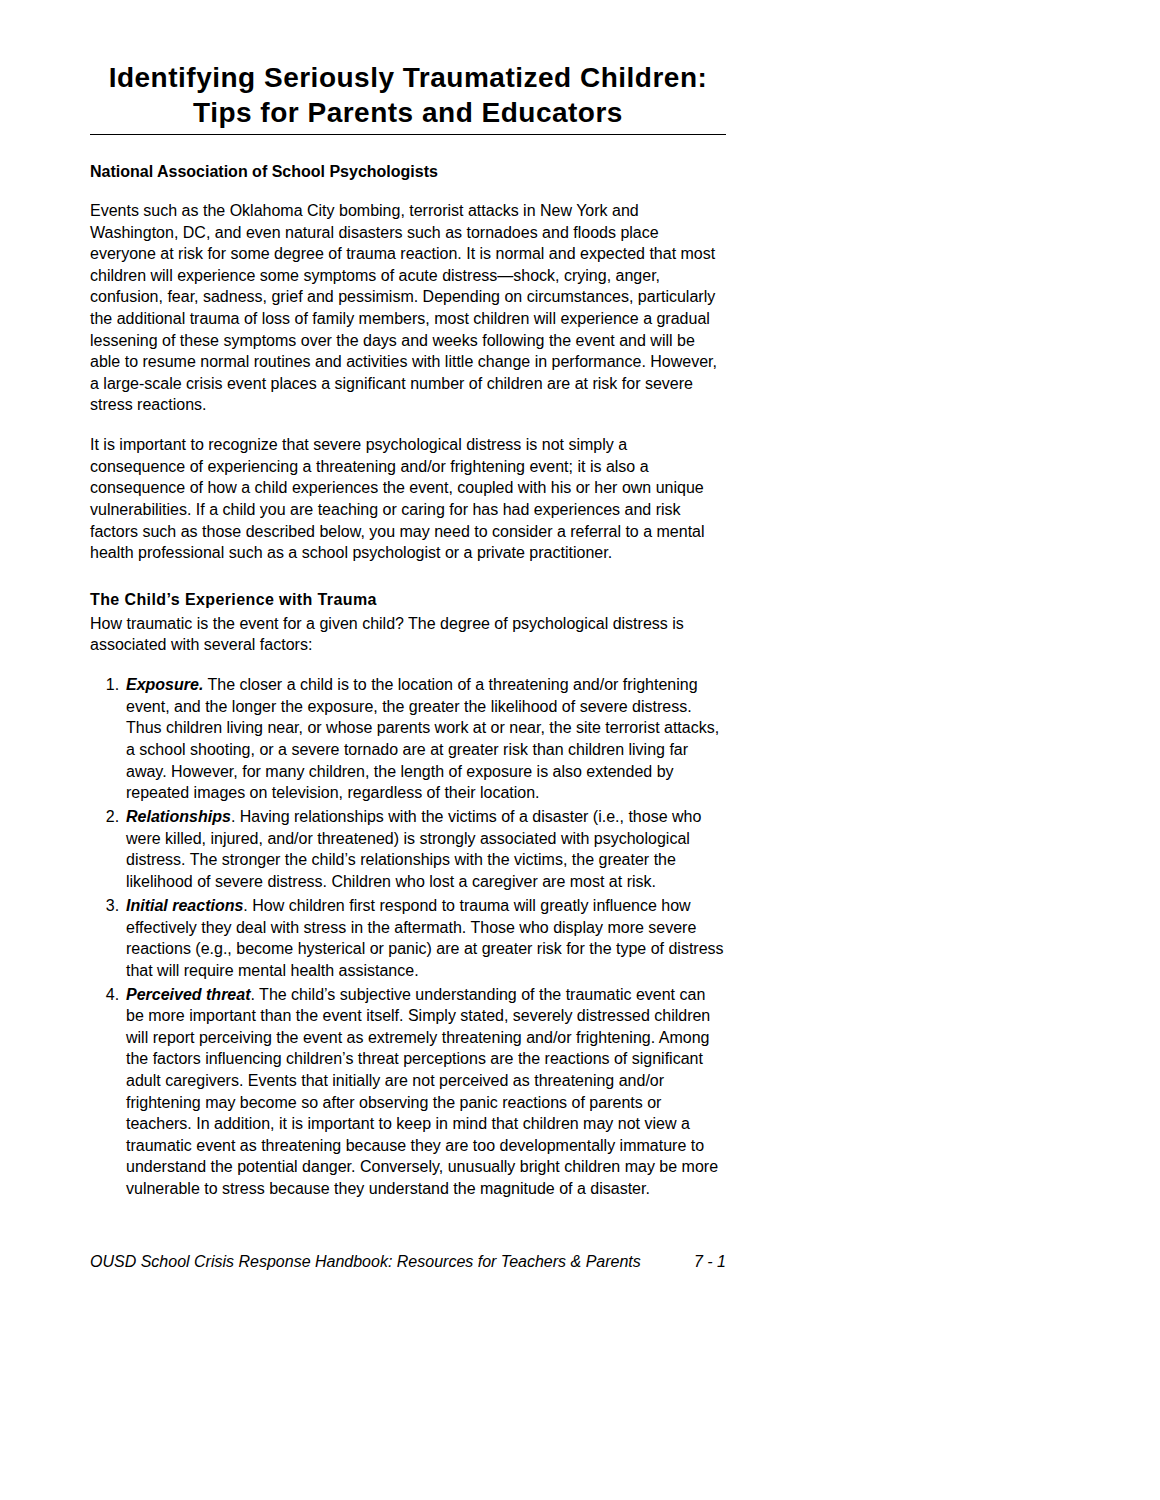Identifying Seriously Traumatized Children:
Tips for Parents and Educators
National Association of School Psychologists
Events such as the Oklahoma City bombing, terrorist attacks in New York and Washington, DC, and even natural disasters such as tornadoes and floods place everyone at risk for some degree of trauma reaction. It is normal and expected that most children will experience some symptoms of acute distress—shock, crying, anger, confusion, fear, sadness, grief and pessimism. Depending on circumstances, particularly the additional trauma of loss of family members, most children will experience a gradual lessening of these symptoms over the days and weeks following the event and will be able to resume normal routines and activities with little change in performance. However, a large-scale crisis event places a significant number of children are at risk for severe stress reactions.
It is important to recognize that severe psychological distress is not simply a consequence of experiencing a threatening and/or frightening event; it is also a consequence of how a child experiences the event, coupled with his or her own unique vulnerabilities. If a child you are teaching or caring for has had experiences and risk factors such as those described below, you may need to consider a referral to a mental health professional such as a school psychologist or a private practitioner.
The Child’s Experience with Trauma
How traumatic is the event for a given child? The degree of psychological distress is associated with several factors:
Exposure. The closer a child is to the location of a threatening and/or frightening event, and the longer the exposure, the greater the likelihood of severe distress. Thus children living near, or whose parents work at or near, the site terrorist attacks, a school shooting, or a severe tornado are at greater risk than children living far away. However, for many children, the length of exposure is also extended by repeated images on television, regardless of their location.
Relationships. Having relationships with the victims of a disaster (i.e., those who were killed, injured, and/or threatened) is strongly associated with psychological distress. The stronger the child’s relationships with the victims, the greater the likelihood of severe distress. Children who lost a caregiver are most at risk.
Initial reactions. How children first respond to trauma will greatly influence how effectively they deal with stress in the aftermath. Those who display more severe reactions (e.g., become hysterical or panic) are at greater risk for the type of distress that will require mental health assistance.
Perceived threat. The child’s subjective understanding of the traumatic event can be more important than the event itself. Simply stated, severely distressed children will report perceiving the event as extremely threatening and/or frightening. Among the factors influencing children’s threat perceptions are the reactions of significant adult caregivers. Events that initially are not perceived as threatening and/or frightening may become so after observing the panic reactions of parents or teachers. In addition, it is important to keep in mind that children may not view a traumatic event as threatening because they are too developmentally immature to understand the potential danger. Conversely, unusually bright children may be more vulnerable to stress because they understand the magnitude of a disaster.
OUSD School Crisis Response Handbook: Resources for Teachers & Parents 7 - 1